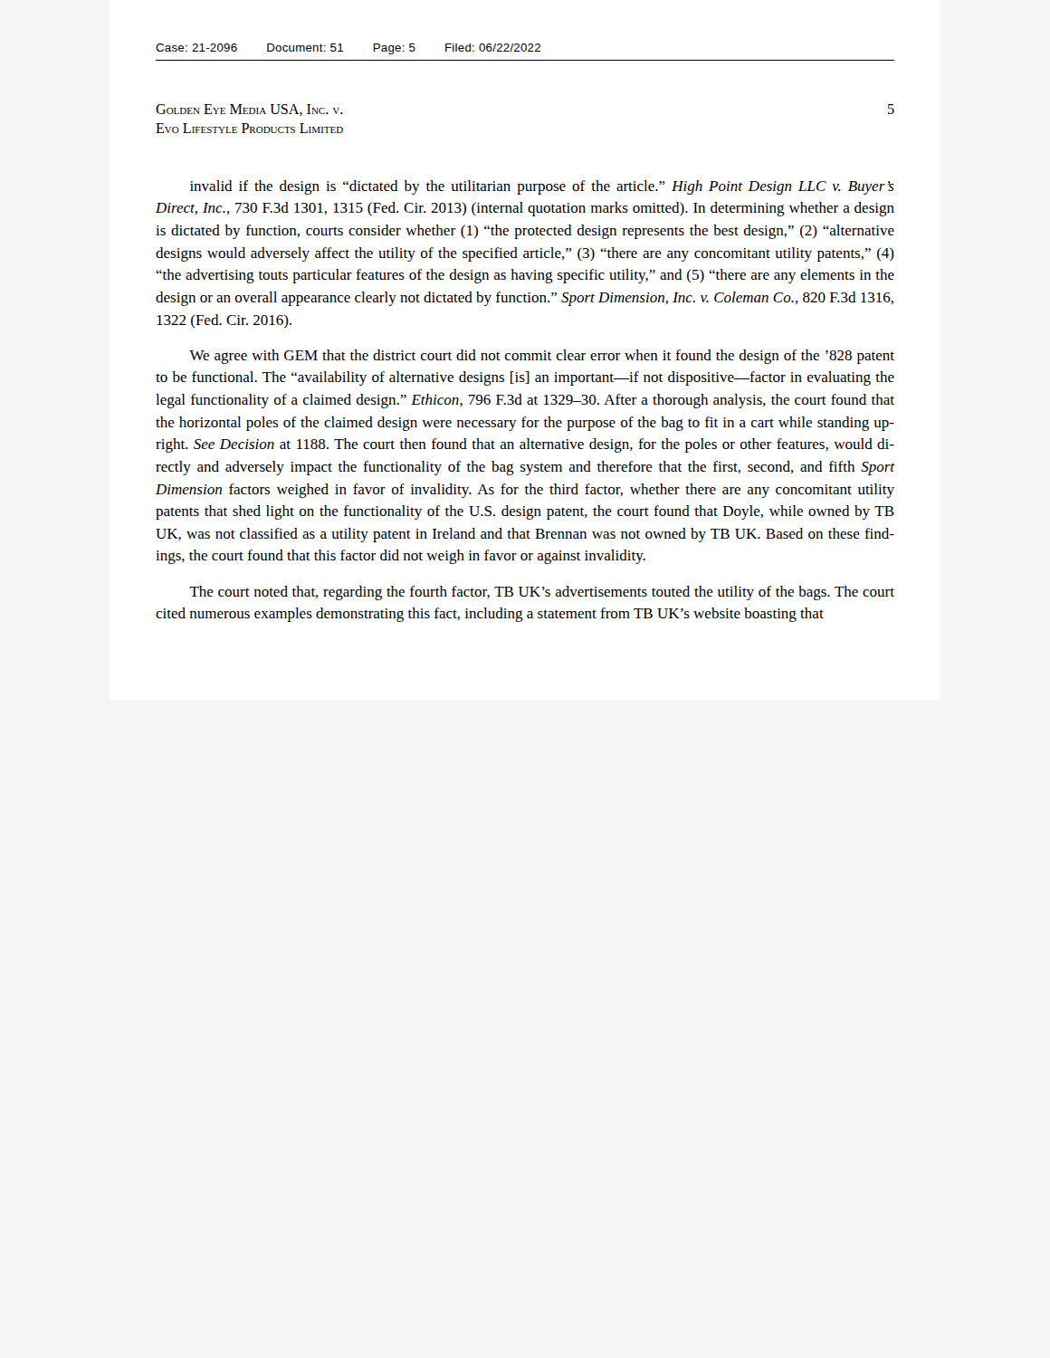Case: 21-2096 Document: 51 Page: 5 Filed: 06/22/2022
Golden Eye Media USA, Inc. v.
Evo Lifestyle Products Limited
5
invalid if the design is “dictated by the utilitarian purpose of the article.” High Point Design LLC v. Buyer’s Direct, Inc., 730 F.3d 1301, 1315 (Fed. Cir. 2013) (internal quotation marks omitted). In determining whether a design is dictated by function, courts consider whether (1) “the protected design represents the best design,” (2) “alternative designs would adversely affect the utility of the specified article,” (3) “there are any concomitant utility patents,” (4) “the advertising touts particular features of the design as having specific utility,” and (5) “there are any elements in the design or an overall appearance clearly not dictated by function.” Sport Dimension, Inc. v. Coleman Co., 820 F.3d 1316, 1322 (Fed. Cir. 2016).
We agree with GEM that the district court did not commit clear error when it found the design of the ’828 patent to be functional. The “availability of alternative designs [is] an important—if not dispositive—factor in evaluating the legal functionality of a claimed design.” Ethicon, 796 F.3d at 1329–30. After a thorough analysis, the court found that the horizontal poles of the claimed design were necessary for the purpose of the bag to fit in a cart while standing upright. See Decision at 1188. The court then found that an alternative design, for the poles or other features, would directly and adversely impact the functionality of the bag system and therefore that the first, second, and fifth Sport Dimension factors weighed in favor of invalidity. As for the third factor, whether there are any concomitant utility patents that shed light on the functionality of the U.S. design patent, the court found that Doyle, while owned by TB UK, was not classified as a utility patent in Ireland and that Brennan was not owned by TB UK. Based on these findings, the court found that this factor did not weigh in favor or against invalidity.
The court noted that, regarding the fourth factor, TB UK’s advertisements touted the utility of the bags. The court cited numerous examples demonstrating this fact, including a statement from TB UK’s website boasting that